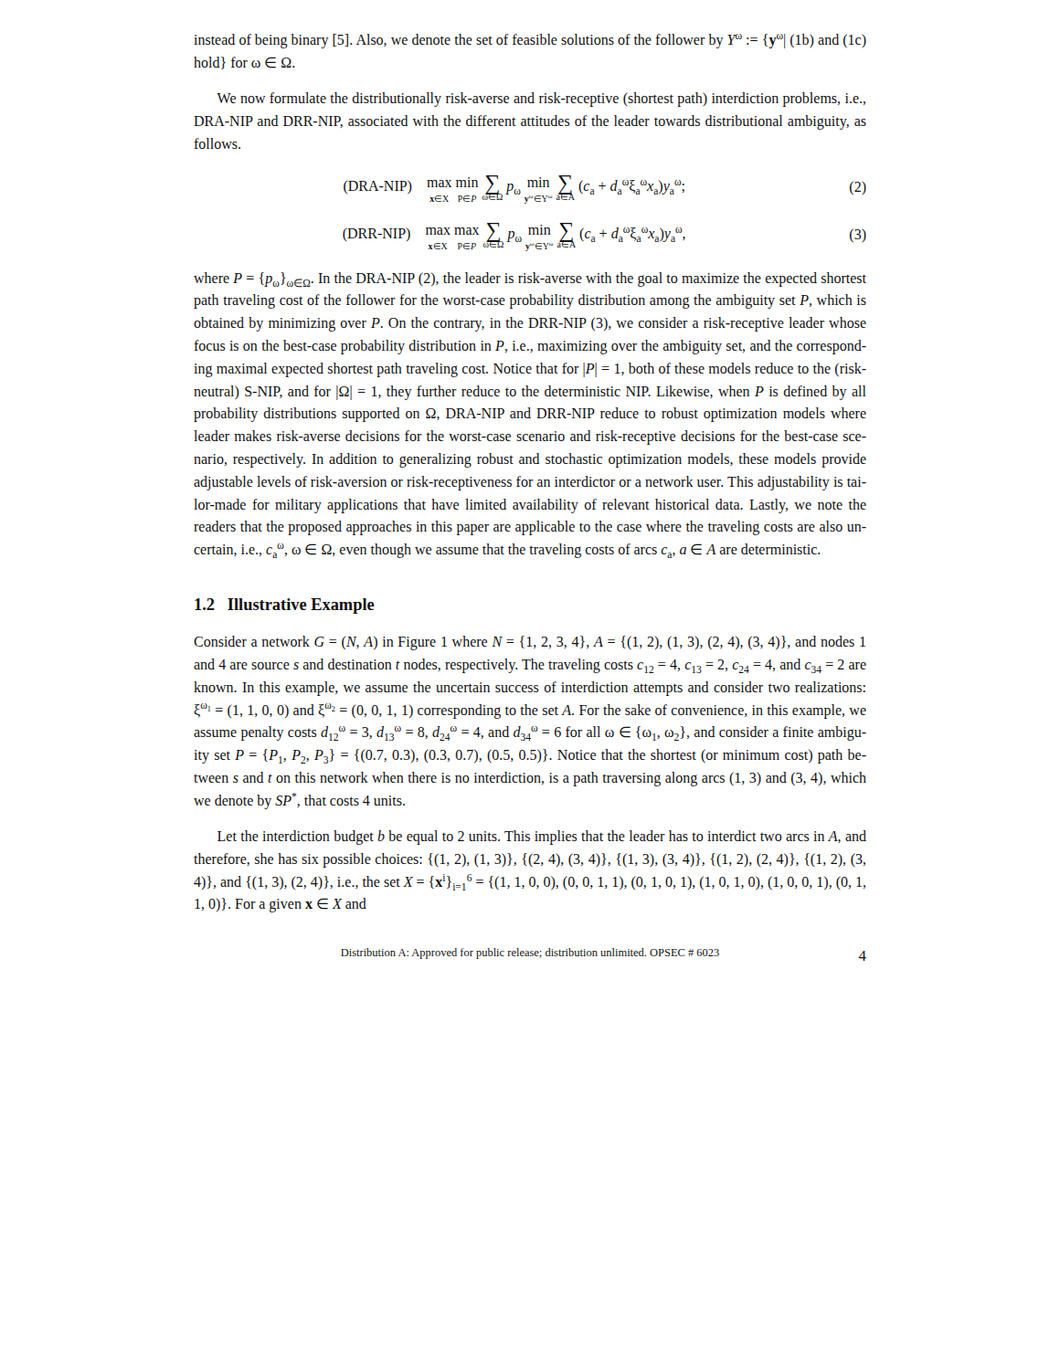instead of being binary [5]. Also, we denote the set of feasible solutions of the follower by Yω := {yω| (1b) and (1c) hold} for ω ∈ Ω.
We now formulate the distributionally risk-averse and risk-receptive (shortest path) interdiction problems, i.e., DRA-NIP and DRR-NIP, associated with the different attitudes of the leader towards distributional ambiguity, as follows.
(DRA-NIP) max x∈X min P∈P ∑ω∈Ω pω min yω∈Yω ∑a∈A (ca + daωξaωxa)yaω;
(2)
(DRR-NIP) max x∈X max P∈P ∑ω∈Ω pω min yω∈Yω ∑a∈A (ca + daωξaωxa)yaω,
(3)
where P = {pω}ω∈Ω. In the DRA-NIP (2), the leader is risk-averse with the goal to maximize the expected shortest path traveling cost of the follower for the worst-case probability distribution among the ambiguity set P, which is obtained by minimizing over P. On the contrary, in the DRR-NIP (3), we consider a risk-receptive leader whose focus is on the best-case probability distribution in P, i.e., maximizing over the ambiguity set, and the corresponding maximal expected shortest path traveling cost. Notice that for |P| = 1, both of these models reduce to the (risk-neutral) S-NIP, and for |Ω| = 1, they further reduce to the deterministic NIP. Likewise, when P is defined by all probability distributions supported on Ω, DRA-NIP and DRR-NIP reduce to robust optimization models where leader makes risk-averse decisions for the worst-case scenario and risk-receptive decisions for the best-case scenario, respectively. In addition to generalizing robust and stochastic optimization models, these models provide adjustable levels of risk-aversion or risk-receptiveness for an interdictor or a network user. This adjustability is tailor-made for military applications that have limited availability of relevant historical data. Lastly, we note the readers that the proposed approaches in this paper are applicable to the case where the traveling costs are also uncertain, i.e., caω, ω ∈ Ω, even though we assume that the traveling costs of arcs ca, a ∈ A are deterministic.
1.2 Illustrative Example
Consider a network G = (N, A) in Figure 1 where N = {1, 2, 3, 4}, A = {(1, 2), (1, 3), (2, 4), (3, 4)}, and nodes 1 and 4 are source s and destination t nodes, respectively. The traveling costs c12 = 4, c13 = 2, c24 = 4, and c34 = 2 are known. In this example, we assume the uncertain success of interdiction attempts and consider two realizations: ξω1 = (1, 1, 0, 0) and ξω2 = (0, 0, 1, 1) corresponding to the set A. For the sake of convenience, in this example, we assume penalty costs d12ω = 3, d13ω = 8, d24ω = 4, and d34ω = 6 for all ω ∈ {ω1, ω2}, and consider a finite ambiguity set P = {P1, P2, P3} = {(0.7, 0.3), (0.3, 0.7), (0.5, 0.5)}. Notice that the shortest (or minimum cost) path between s and t on this network when there is no interdiction, is a path traversing along arcs (1, 3) and (3, 4), which we denote by SP*, that costs 4 units.
Let the interdiction budget b be equal to 2 units. This implies that the leader has to interdict two arcs in A, and therefore, she has six possible choices: {(1, 2), (1, 3)}, {(2, 4), (3, 4)}, {(1, 3), (3, 4)}, {(1, 2), (2, 4)}, {(1, 2), (3, 4)}, and {(1, 3), (2, 4)}, i.e., the set X = {xi}i=16 = {(1, 1, 0, 0), (0, 0, 1, 1), (0, 1, 0, 1), (1, 0, 1, 0), (1, 0, 0, 1), (0, 1, 1, 0)}. For a given x ∈ X and
Distribution A: Approved for public release; distribution unlimited. OPSEC # 6023 4